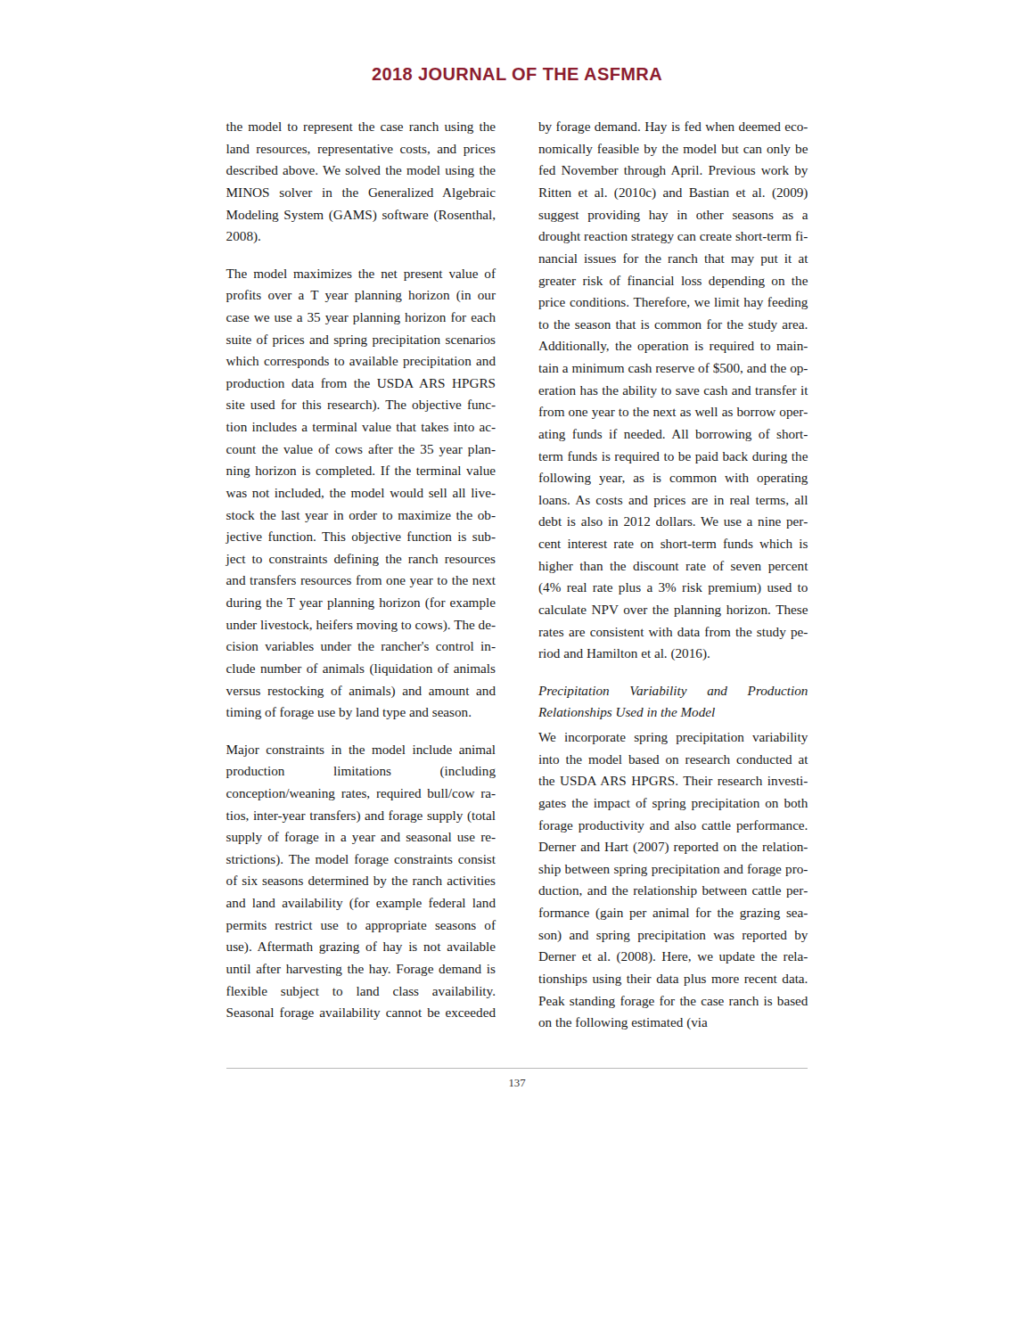2018 JOURNAL OF THE ASFMRA
the model to represent the case ranch using the land resources, representative costs, and prices described above. We solved the model using the MINOS solver in the Generalized Algebraic Modeling System (GAMS) software (Rosenthal, 2008).
The model maximizes the net present value of profits over a T year planning horizon (in our case we use a 35 year planning horizon for each suite of prices and spring precipitation scenarios which corresponds to available precipitation and production data from the USDA ARS HPGRS site used for this research). The objective function includes a terminal value that takes into account the value of cows after the 35 year planning horizon is completed. If the terminal value was not included, the model would sell all livestock the last year in order to maximize the objective function. This objective function is subject to constraints defining the ranch resources and transfers resources from one year to the next during the T year planning horizon (for example under livestock, heifers moving to cows). The decision variables under the rancher's control include number of animals (liquidation of animals versus restocking of animals) and amount and timing of forage use by land type and season.
Major constraints in the model include animal production limitations (including conception/weaning rates, required bull/cow ratios, inter-year transfers) and forage supply (total supply of forage in a year and seasonal use restrictions). The model forage constraints consist of six seasons determined by the ranch activities and land availability (for example federal land permits restrict use to appropriate seasons of use). Aftermath grazing of hay is not available until after harvesting the hay. Forage demand is flexible subject to land class availability. Seasonal forage availability cannot be exceeded by forage demand. Hay is fed when deemed economically feasible by the model but can only be fed November through April. Previous work by Ritten et al. (2010c) and Bastian et al. (2009) suggest providing hay in other seasons as a drought reaction strategy can create short-term financial issues for the ranch that may put it at greater risk of financial loss depending on the price conditions. Therefore, we limit hay feeding to the season that is common for the study area. Additionally, the operation is required to maintain a minimum cash reserve of $500, and the operation has the ability to save cash and transfer it from one year to the next as well as borrow operating funds if needed. All borrowing of short-term funds is required to be paid back during the following year, as is common with operating loans. As costs and prices are in real terms, all debt is also in 2012 dollars. We use a nine percent interest rate on short-term funds which is higher than the discount rate of seven percent (4% real rate plus a 3% risk premium) used to calculate NPV over the planning horizon. These rates are consistent with data from the study period and Hamilton et al. (2016).
Precipitation Variability and Production Relationships Used in the Model
We incorporate spring precipitation variability into the model based on research conducted at the USDA ARS HPGRS. Their research investigates the impact of spring precipitation on both forage productivity and also cattle performance. Derner and Hart (2007) reported on the relationship between spring precipitation and forage production, and the relationship between cattle performance (gain per animal for the grazing season) and spring precipitation was reported by Derner et al. (2008). Here, we update the relationships using their data plus more recent data. Peak standing forage for the case ranch is based on the following estimated (via
137